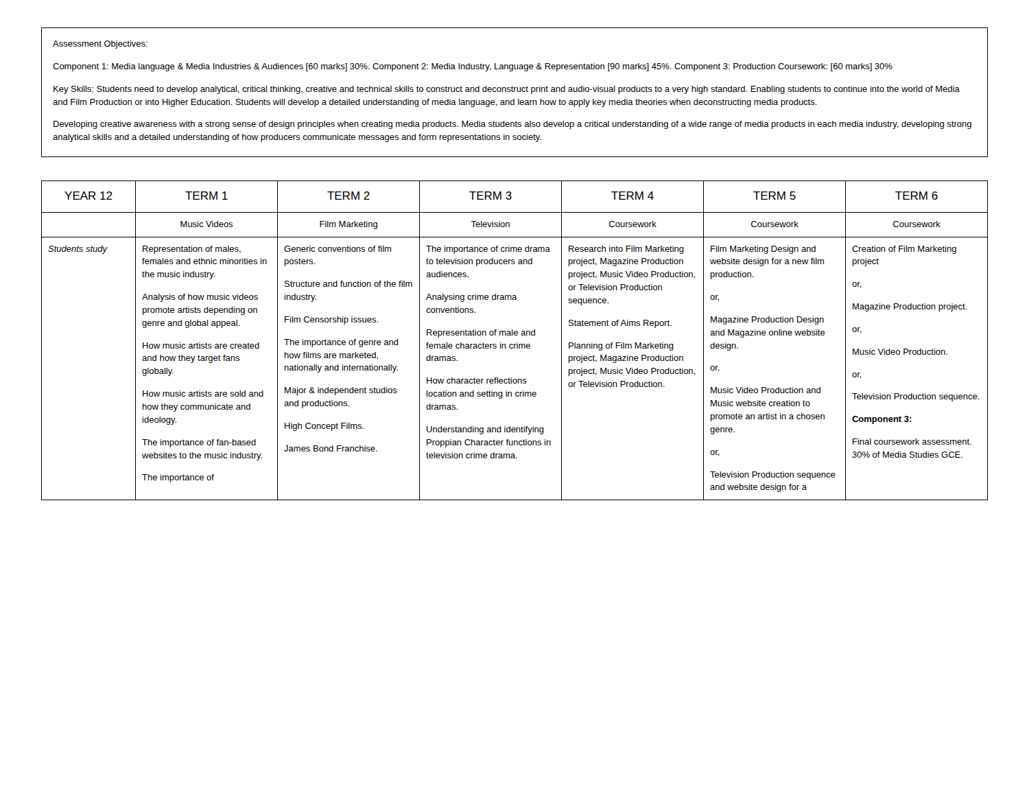Assessment Objectives:
Component 1: Media language & Media Industries & Audiences [60 marks] 30%. Component 2: Media Industry, Language & Representation [90 marks] 45%. Component 3: Production Coursework: [60 marks] 30%
Key Skills: Students need to develop analytical, critical thinking, creative and technical skills to construct and deconstruct print and audio-visual products to a very high standard. Enabling students to continue into the world of Media and Film Production or into Higher Education. Students will develop a detailed understanding of media language, and learn how to apply key media theories when deconstructing media products.
Developing creative awareness with a strong sense of design principles when creating media products. Media students also develop a critical understanding of a wide range of media products in each media industry, developing strong analytical skills and a detailed understanding of how producers communicate messages and form representations in society.
| YEAR 12 | TERM 1 | TERM 2 | TERM 3 | TERM 4 | TERM 5 | TERM 6 |
| --- | --- | --- | --- | --- | --- | --- |
| | Music Videos | Film Marketing | Television | Coursework | Coursework | Coursework |
| Students study | Representation of males, females and ethnic minorities in the music industry. Analysis of how music videos promote artists depending on genre and global appeal. How music artists are created and how they target fans globally. How music artists are sold and how they communicate and ideology. The importance of fan-based websites to the music industry. The importance of | Generic conventions of film posters. Structure and function of the film industry. Film Censorship issues. The importance of genre and how films are marketed, nationally and internationally. Major & independent studios and productions. High Concept Films. James Bond Franchise. | The importance of crime drama to television producers and audiences. Analysing crime drama conventions. Representation of male and female characters in crime dramas. How character reflections location and setting in crime dramas. Understanding and identifying Proppian Character functions in television crime drama. | Research into Film Marketing project, Magazine Production project, Music Video Production, or Television Production sequence. Statement of Aims Report. Planning of Film Marketing project, Magazine Production project, Music Video Production, or Television Production. | Film Marketing Design and website design for a new film production. or, Magazine Production Design and Magazine online website design. or, Music Video Production and Music website creation to promote an artist in a chosen genre. or, Television Production sequence and website design for a | Creation of Film Marketing project or, Magazine Production project. or, Music Video Production. or, Television Production sequence. Component 3: Final coursework assessment. 30% of Media Studies GCE. |